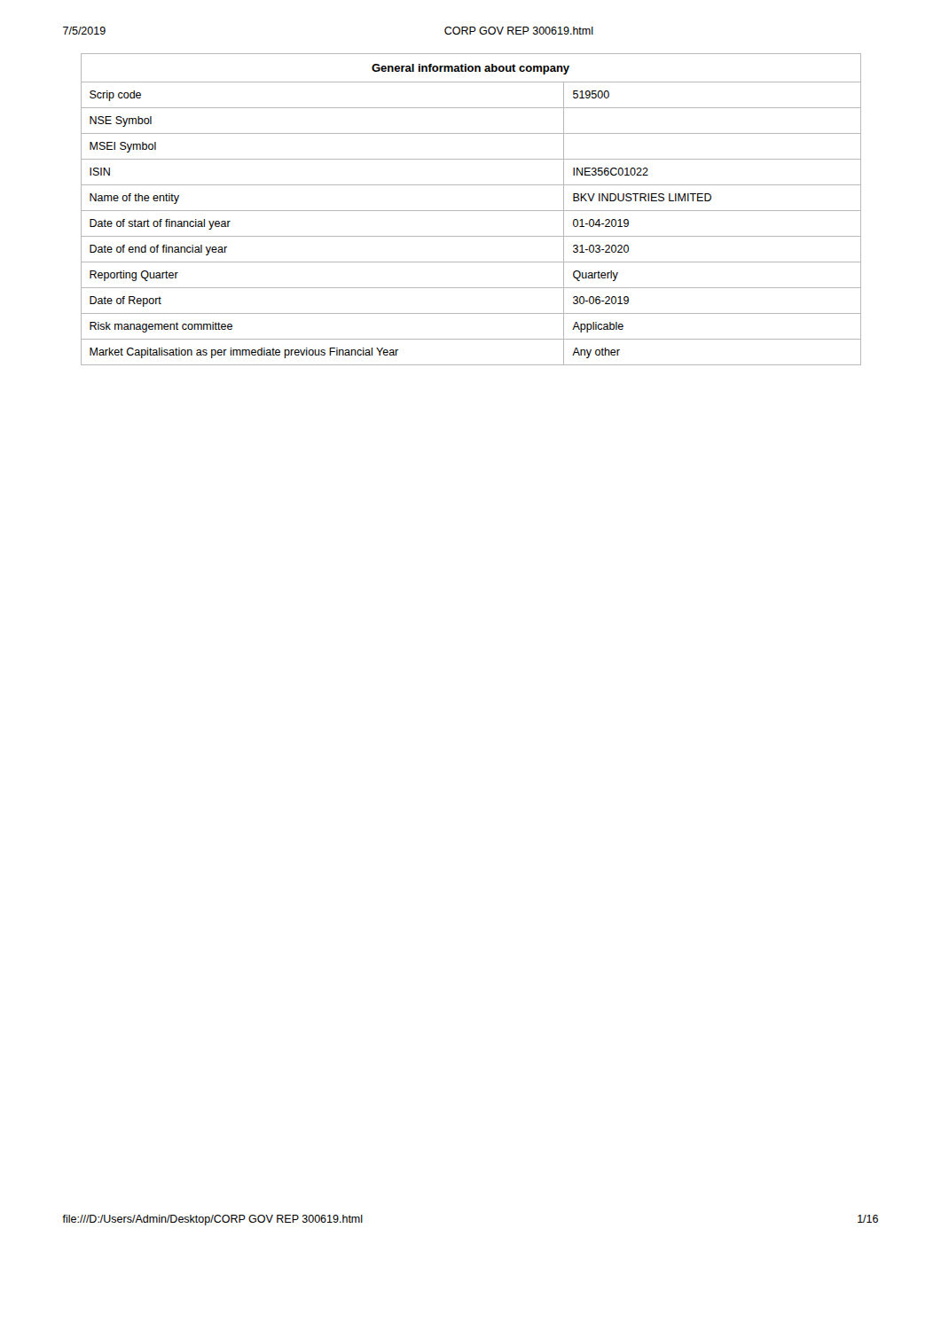7/5/2019
CORP GOV REP 300619.html
| General information about company |
| --- |
| Scrip code | 519500 |
| NSE Symbol | |
| MSEI Symbol | |
| ISIN | INE356C01022 |
| Name of the entity | BKV INDUSTRIES LIMITED |
| Date of start of financial year | 01-04-2019 |
| Date of end of financial year | 31-03-2020 |
| Reporting Quarter | Quarterly |
| Date of Report | 30-06-2019 |
| Risk management committee | Applicable |
| Market Capitalisation as per immediate previous Financial Year | Any other |
file:///D:/Users/Admin/Desktop/CORP GOV REP 300619.html
1/16